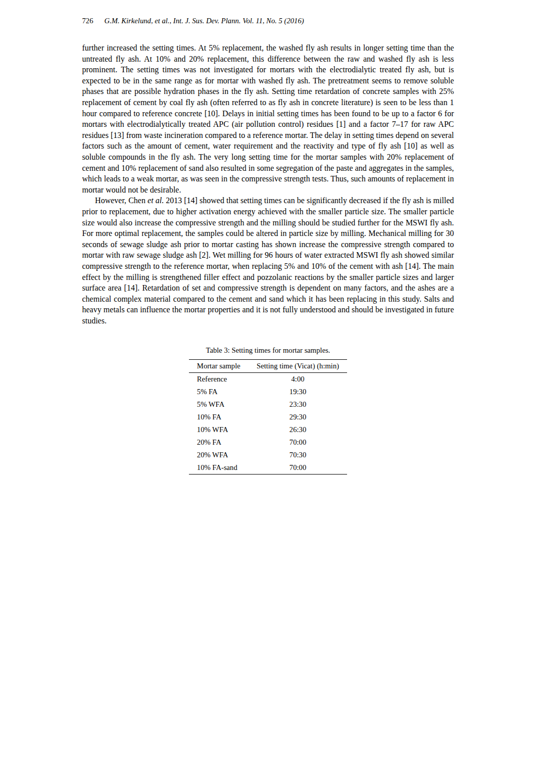726 G.M. Kirkelund, et al., Int. J. Sus. Dev. Plann. Vol. 11, No. 5 (2016)
further increased the setting times. At 5% replacement, the washed fly ash results in longer setting time than the untreated fly ash. At 10% and 20% replacement, this difference between the raw and washed fly ash is less prominent. The setting times was not investigated for mortars with the electrodialytic treated fly ash, but is expected to be in the same range as for mortar with washed fly ash. The pretreatment seems to remove soluble phases that are possible hydration phases in the fly ash. Setting time retardation of concrete samples with 25% replacement of cement by coal fly ash (often referred to as fly ash in concrete literature) is seen to be less than 1 hour compared to reference concrete [10]. Delays in initial setting times has been found to be up to a factor 6 for mortars with electrodialytically treated APC (air pollution control) residues [1] and a factor 7–17 for raw APC residues [13] from waste incineration compared to a reference mortar. The delay in setting times depend on several factors such as the amount of cement, water requirement and the reactivity and type of fly ash [10] as well as soluble compounds in the fly ash. The very long setting time for the mortar samples with 20% replacement of cement and 10% replacement of sand also resulted in some segregation of the paste and aggregates in the samples, which leads to a weak mortar, as was seen in the compressive strength tests. Thus, such amounts of replacement in mortar would not be desirable.
However, Chen et al. 2013 [14] showed that setting times can be significantly decreased if the fly ash is milled prior to replacement, due to higher activation energy achieved with the smaller particle size. The smaller particle size would also increase the compressive strength and the milling should be studied further for the MSWI fly ash. For more optimal replacement, the samples could be altered in particle size by milling. Mechanical milling for 30 seconds of sewage sludge ash prior to mortar casting has shown increase the compressive strength compared to mortar with raw sewage sludge ash [2]. Wet milling for 96 hours of water extracted MSWI fly ash showed similar compressive strength to the reference mortar, when replacing 5% and 10% of the cement with ash [14]. The main effect by the milling is strengthened filler effect and pozzolanic reactions by the smaller particle sizes and larger surface area [14]. Retardation of set and compressive strength is dependent on many factors, and the ashes are a chemical complex material compared to the cement and sand which it has been replacing in this study. Salts and heavy metals can influence the mortar properties and it is not fully understood and should be investigated in future studies.
Table 3: Setting times for mortar samples.
| Mortar sample | Setting time (Vicat) (h:min) |
| --- | --- |
| Reference | 4:00 |
| 5% FA | 19:30 |
| 5% WFA | 23:30 |
| 10% FA | 29:30 |
| 10% WFA | 26:30 |
| 20% FA | 70:00 |
| 20% WFA | 70:30 |
| 10% FA-sand | 70:00 |